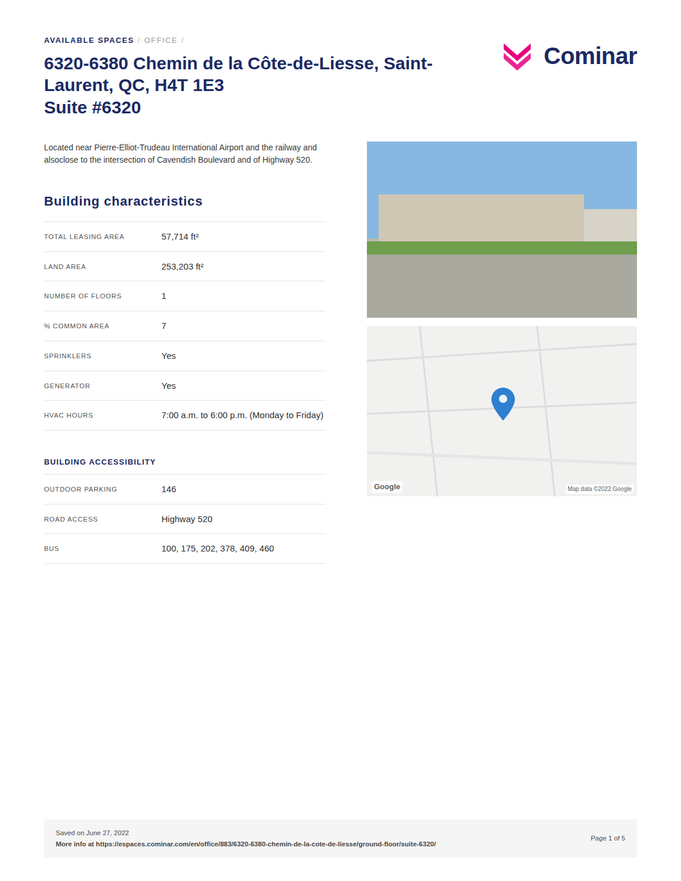AVAILABLE SPACES/OFFICE/
6320-6380 Chemin de la Côte-de-Liesse, Saint-Laurent, QC, H4T 1E3 Suite #6320
Cominar
Located near Pierre-Elliot-Trudeau International Airport and the railway and alsoclose to the intersection of Cavendish Boulevard and of Highway 520.
Building characteristics
| TOTAL LEASING AREA | 57,714 ft² |
| LAND AREA | 253,203 ft² |
| NUMBER OF FLOORS | 1 |
| % COMMON AREA | 7 |
| SPRINKLERS | Yes |
| GENERATOR | Yes |
| HVAC HOURS | 7:00 a.m. to 6:00 p.m. (Monday to Friday) |
BUILDING ACCESSIBILITY
| OUTDOOR PARKING | 146 |
| ROAD ACCESS | Highway 520 |
| BUS | 100, 175, 202, 378, 409, 460 |
Google Map data ©2022 Google
Saved on June 27, 2022
More info at https://espaces.cominar.com/en/office/883/6320-6380-chemin-de-la-cote-de-liesse/ground-floor/suite-6320/
Page 1 of 5